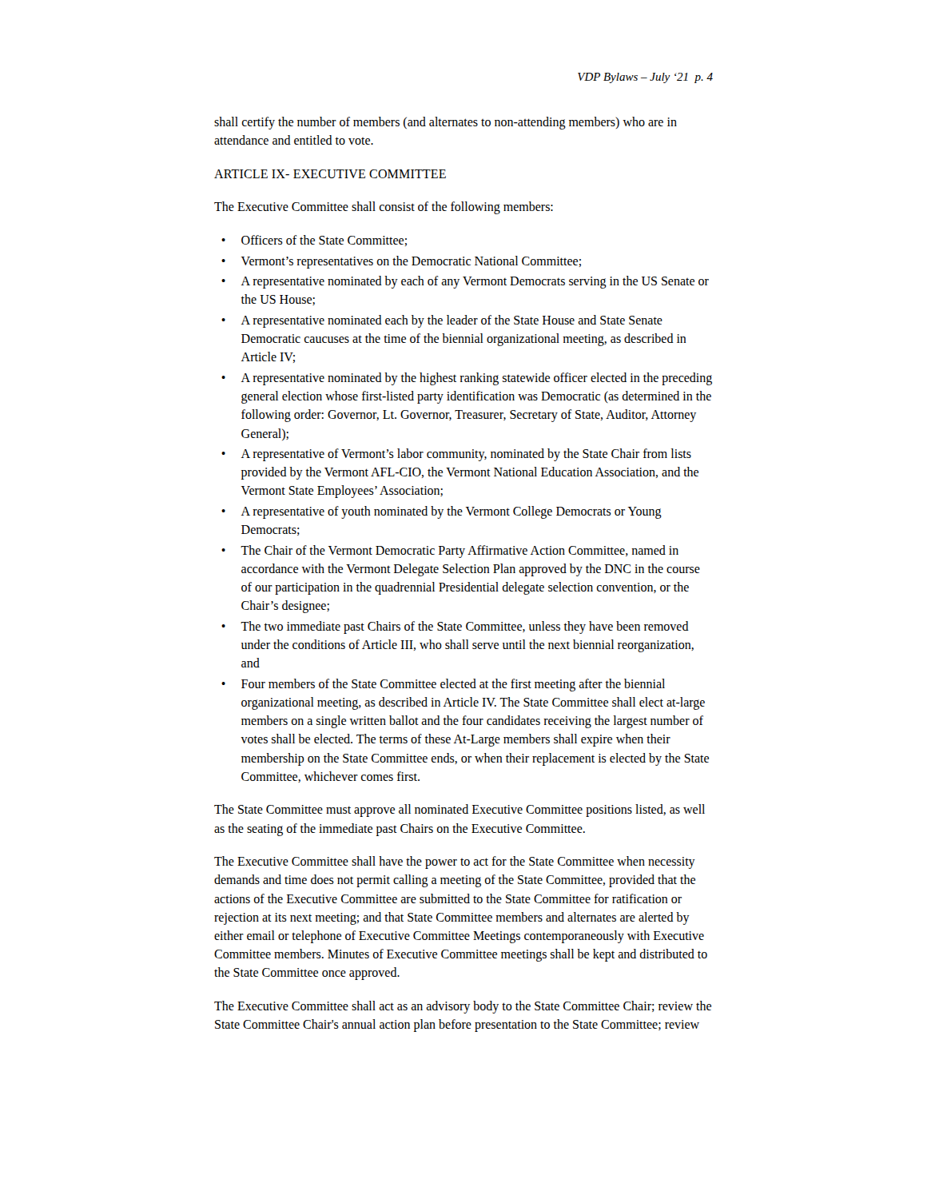VDP Bylaws – July ‘21 p. 4
shall certify the number of members (and alternates to non-attending members) who are in attendance and entitled to vote.
ARTICLE IX- EXECUTIVE COMMITTEE
The Executive Committee shall consist of the following members:
Officers of the State Committee;
Vermont’s representatives on the Democratic National Committee;
A representative nominated by each of any Vermont Democrats serving in the US Senate or the US House;
A representative nominated each by the leader of the State House and State Senate Democratic caucuses at the time of the biennial organizational meeting, as described in Article IV;
A representative nominated by the highest ranking statewide officer elected in the preceding general election whose first-listed party identification was Democratic (as determined in the following order: Governor, Lt. Governor, Treasurer, Secretary of State, Auditor, Attorney General);
A representative of Vermont’s labor community, nominated by the State Chair from lists provided by the Vermont AFL-CIO, the Vermont National Education Association, and the Vermont State Employees’ Association;
A representative of youth nominated by the Vermont College Democrats or Young Democrats;
The Chair of the Vermont Democratic Party Affirmative Action Committee, named in accordance with the Vermont Delegate Selection Plan approved by the DNC in the course of our participation in the quadrennial Presidential delegate selection convention, or the Chair’s designee;
The two immediate past Chairs of the State Committee, unless they have been removed under the conditions of Article III, who shall serve until the next biennial reorganization, and
Four members of the State Committee elected at the first meeting after the biennial organizational meeting, as described in Article IV. The State Committee shall elect at-large members on a single written ballot and the four candidates receiving the largest number of votes shall be elected. The terms of these At-Large members shall expire when their membership on the State Committee ends, or when their replacement is elected by the State Committee, whichever comes first.
The State Committee must approve all nominated Executive Committee positions listed, as well as the seating of the immediate past Chairs on the Executive Committee.
The Executive Committee shall have the power to act for the State Committee when necessity demands and time does not permit calling a meeting of the State Committee, provided that the actions of the Executive Committee are submitted to the State Committee for ratification or rejection at its next meeting; and that State Committee members and alternates are alerted by either email or telephone of Executive Committee Meetings contemporaneously with Executive Committee members. Minutes of Executive Committee meetings shall be kept and distributed to the State Committee once approved.
The Executive Committee shall act as an advisory body to the State Committee Chair; review the State Committee Chair's annual action plan before presentation to the State Committee; review